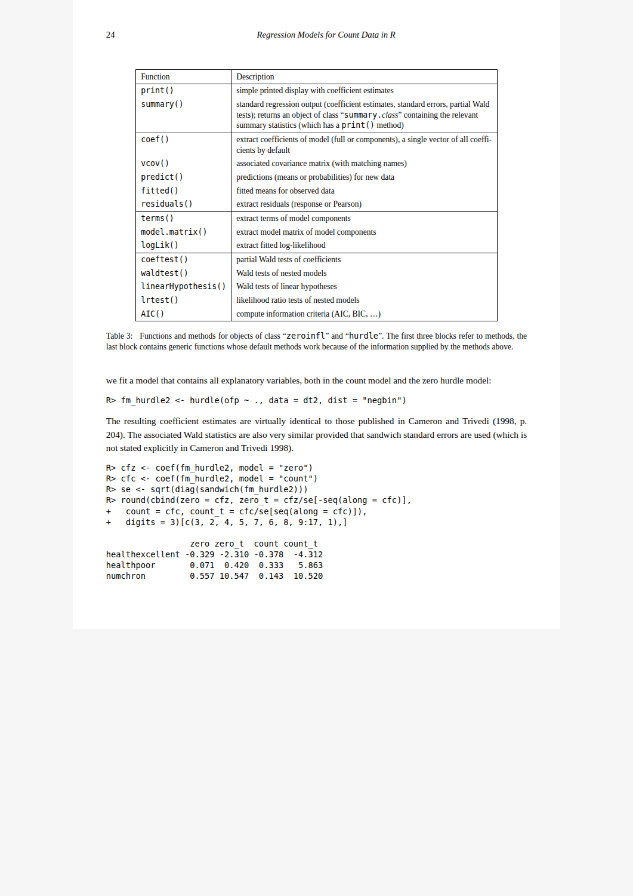24 Regression Models for Count Data in R
| Function | Description |
| --- | --- |
| print() | simple printed display with coefficient estimates |
| summary() | standard regression output (coefficient estimates, standard errors, partial Wald tests); returns an object of class “ summary. class ” containing the relevant summary statistics (which has a print() method) |
| coef() | extract coefficients of model (full or components), a single vector of all coefficients by default |
| vcov() | associated covariance matrix (with matching names) |
| predict() | predictions (means or probabilities) for new data |
| fitted() | fitted means for observed data |
| residuals() | extract residuals (response or Pearson) |
| terms() | extract terms of model components |
| model.matrix() | extract model matrix of model components |
| logLik() | extract fitted log-likelihood |
| coeftest() | partial Wald tests of coefficients |
| waldtest() | Wald tests of nested models |
| linearHypothesis() | Wald tests of linear hypotheses |
| lrtest() | likelihood ratio tests of nested models |
| AIC() | compute information criteria (AIC, BIC, …) |
Table 3: Functions and methods for objects of class “zeroinfl” and “hurdle”. The first three blocks refer to methods, the last block contains generic functions whose default methods work because of the information supplied by the methods above.
we fit a model that contains all explanatory variables, both in the count model and the zero hurdle model:
R> fm_hurdle2 <- hurdle(ofp ~ ., data = dt2, dist = "negbin")
The resulting coefficient estimates are virtually identical to those published in Cameron and Trivedi (1998, p. 204). The associated Wald statistics are also very similar provided that sandwich standard errors are used (which is not stated explicitly in Cameron and Trivedi 1998).
R> cfz <- coef(fm_hurdle2, model = "zero")
R> cfc <- coef(fm_hurdle2, model = "count")
R> se <- sqrt(diag(sandwich(fm_hurdle2)))
R> round(cbind(zero = cfz, zero_t = cfz/se[-seq(along = cfc)],
+   count = cfc, count_t = cfc/se[seq(along = cfc)]),
+   digits = 3)[c(3, 2, 4, 5, 7, 6, 8, 9:17, 1),]

                 zero zero_t  count count_t
healthexcellent -0.329 -2.310 -0.378  -4.312
healthpoor       0.071  0.420  0.333   5.863
numchron         0.557 10.547  0.143  10.520